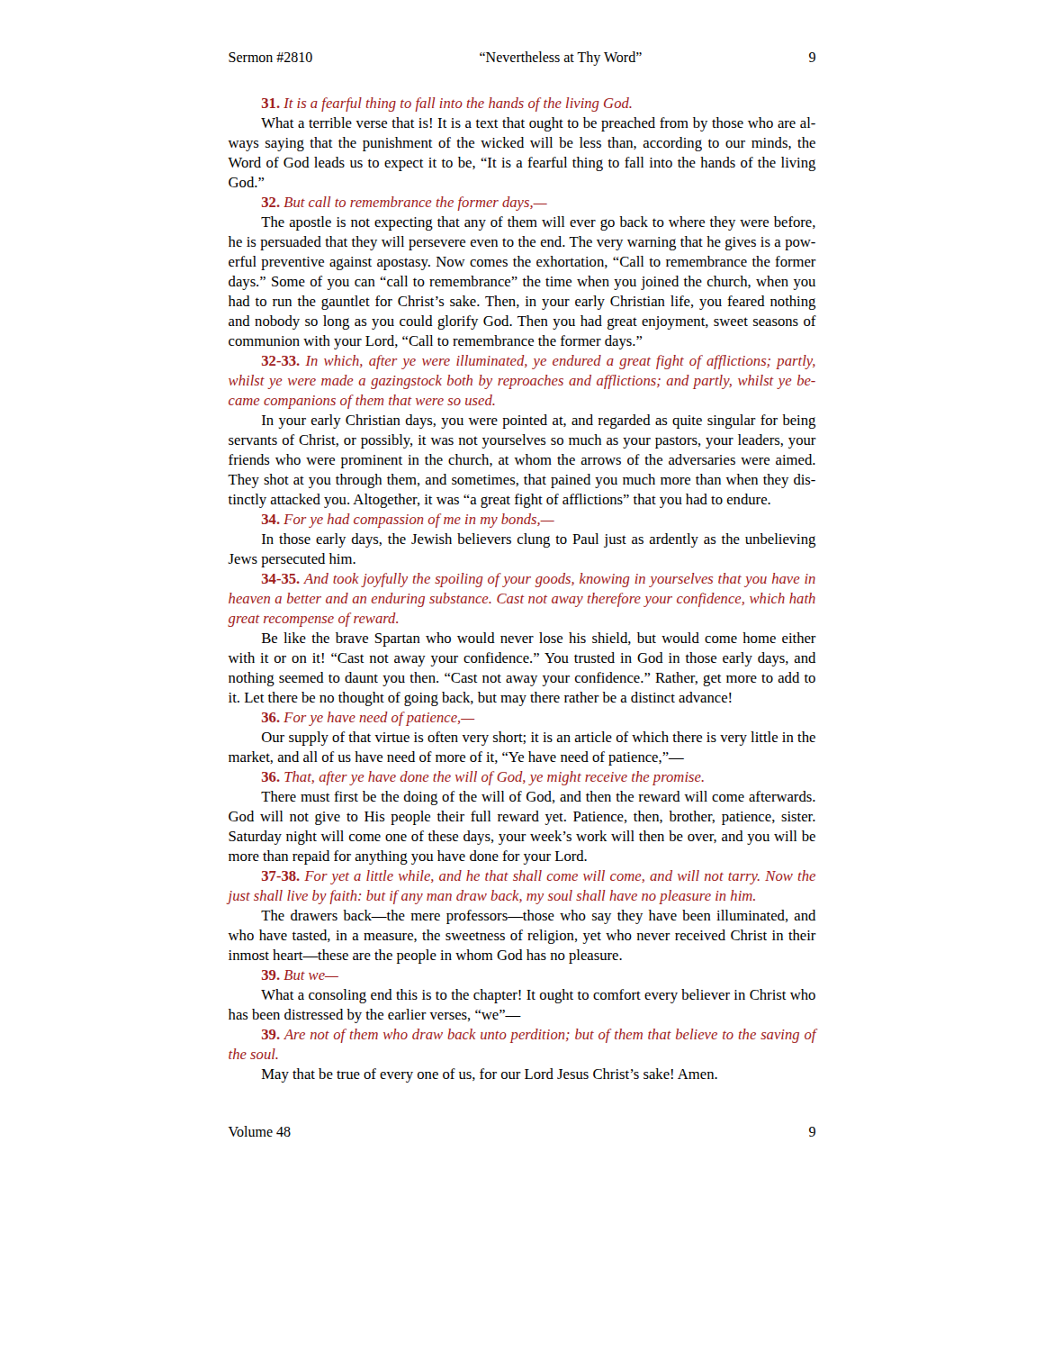Sermon #2810
“Nevertheless at Thy Word”
9
31. It is a fearful thing to fall into the hands of the living God.
What a terrible verse that is! It is a text that ought to be preached from by those who are always saying that the punishment of the wicked will be less than, according to our minds, the Word of God leads us to expect it to be, “It is a fearful thing to fall into the hands of the living God.”
32. But call to remembrance the former days,—
The apostle is not expecting that any of them will ever go back to where they were before, he is persuaded that they will persevere even to the end. The very warning that he gives is a powerful preventive against apostasy. Now comes the exhortation, “Call to remembrance the former days.” Some of you can “call to remembrance” the time when you joined the church, when you had to run the gauntlet for Christ’s sake. Then, in your early Christian life, you feared nothing and nobody so long as you could glorify God. Then you had great enjoyment, sweet seasons of communion with your Lord, “Call to remembrance the former days.”
32-33. In which, after ye were illuminated, ye endured a great fight of afflictions; partly, whilst ye were made a gazingstock both by reproaches and afflictions; and partly, whilst ye became companions of them that were so used.
In your early Christian days, you were pointed at, and regarded as quite singular for being servants of Christ, or possibly, it was not yourselves so much as your pastors, your leaders, your friends who were prominent in the church, at whom the arrows of the adversaries were aimed. They shot at you through them, and sometimes, that pained you much more than when they distinctly attacked you. Altogether, it was “a great fight of afflictions” that you had to endure.
34. For ye had compassion of me in my bonds,—
In those early days, the Jewish believers clung to Paul just as ardently as the unbelieving Jews persecuted him.
34-35. And took joyfully the spoiling of your goods, knowing in yourselves that you have in heaven a better and an enduring substance. Cast not away therefore your confidence, which hath great recompense of reward.
Be like the brave Spartan who would never lose his shield, but would come home either with it or on it! “Cast not away your confidence.” You trusted in God in those early days, and nothing seemed to daunt you then. “Cast not away your confidence.” Rather, get more to add to it. Let there be no thought of going back, but may there rather be a distinct advance!
36. For ye have need of patience,—
Our supply of that virtue is often very short; it is an article of which there is very little in the market, and all of us have need of more of it, “Ye have need of patience,”—
36. That, after ye have done the will of God, ye might receive the promise.
There must first be the doing of the will of God, and then the reward will come afterwards. God will not give to His people their full reward yet. Patience, then, brother, patience, sister. Saturday night will come one of these days, your week’s work will then be over, and you will be more than repaid for anything you have done for your Lord.
37-38. For yet a little while, and he that shall come will come, and will not tarry. Now the just shall live by faith: but if any man draw back, my soul shall have no pleasure in him.
The drawers back—the mere professors—those who say they have been illuminated, and who have tasted, in a measure, the sweetness of religion, yet who never received Christ in their inmost heart—these are the people in whom God has no pleasure.
39. But we—
What a consoling end this is to the chapter! It ought to comfort every believer in Christ who has been distressed by the earlier verses, “we”—
39. Are not of them who draw back unto perdition; but of them that believe to the saving of the soul.
May that be true of every one of us, for our Lord Jesus Christ’s sake! Amen.
Volume 48
9